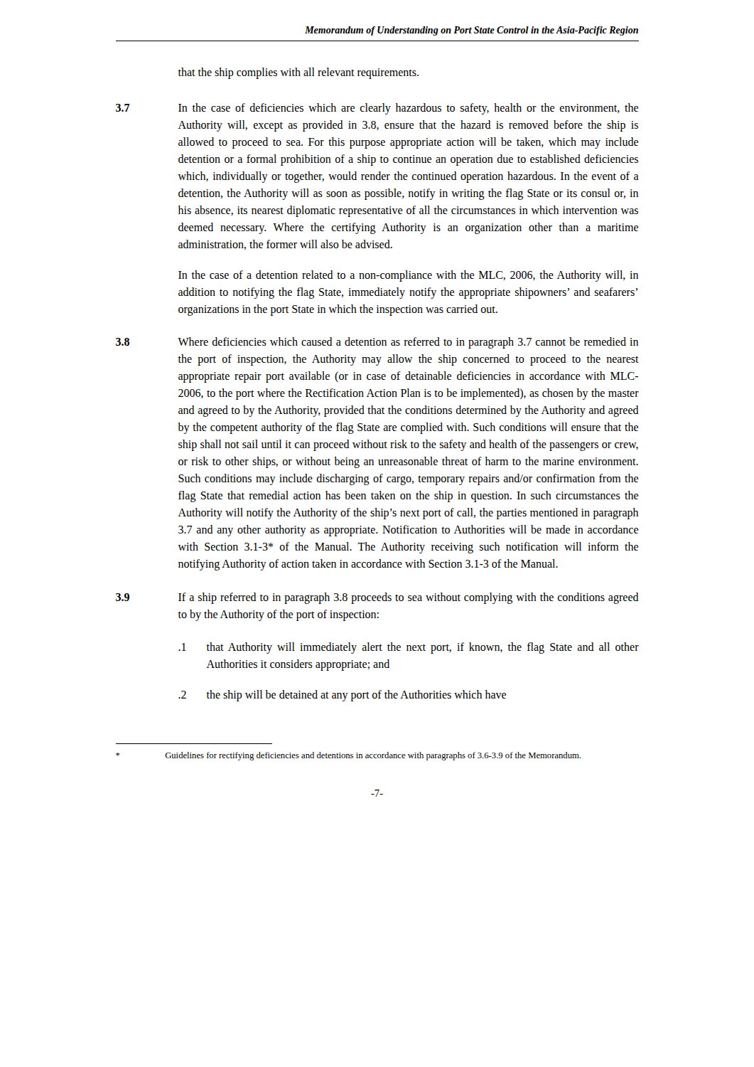Memorandum of Understanding on Port State Control in the Asia-Pacific Region
that the ship complies with all relevant requirements.
3.7
In the case of deficiencies which are clearly hazardous to safety, health or the environment, the Authority will, except as provided in 3.8, ensure that the hazard is removed before the ship is allowed to proceed to sea. For this purpose appropriate action will be taken, which may include detention or a formal prohibition of a ship to continue an operation due to established deficiencies which, individually or together, would render the continued operation hazardous. In the event of a detention, the Authority will as soon as possible, notify in writing the flag State or its consul or, in his absence, its nearest diplomatic representative of all the circumstances in which intervention was deemed necessary. Where the certifying Authority is an organization other than a maritime administration, the former will also be advised.
In the case of a detention related to a non-compliance with the MLC, 2006, the Authority will, in addition to notifying the flag State, immediately notify the appropriate shipowners’ and seafarers’ organizations in the port State in which the inspection was carried out.
3.8
Where deficiencies which caused a detention as referred to in paragraph 3.7 cannot be remedied in the port of inspection, the Authority may allow the ship concerned to proceed to the nearest appropriate repair port available (or in case of detainable deficiencies in accordance with MLC-2006, to the port where the Rectification Action Plan is to be implemented), as chosen by the master and agreed to by the Authority, provided that the conditions determined by the Authority and agreed by the competent authority of the flag State are complied with. Such conditions will ensure that the ship shall not sail until it can proceed without risk to the safety and health of the passengers or crew, or risk to other ships, or without being an unreasonable threat of harm to the marine environment. Such conditions may include discharging of cargo, temporary repairs and/or confirmation from the flag State that remedial action has been taken on the ship in question. In such circumstances the Authority will notify the Authority of the ship’s next port of call, the parties mentioned in paragraph 3.7 and any other authority as appropriate. Notification to Authorities will be made in accordance with Section 3.1-3* of the Manual. The Authority receiving such notification will inform the notifying Authority of action taken in accordance with Section 3.1-3 of the Manual.
3.9
If a ship referred to in paragraph 3.8 proceeds to sea without complying with the conditions agreed to by the Authority of the port of inspection:
.1
that Authority will immediately alert the next port, if known, the flag State and all other Authorities it considers appropriate; and
.2
the ship will be detained at any port of the Authorities which have
*
Guidelines for rectifying deficiencies and detentions in accordance with paragraphs of 3.6-3.9 of the Memorandum.
-7-